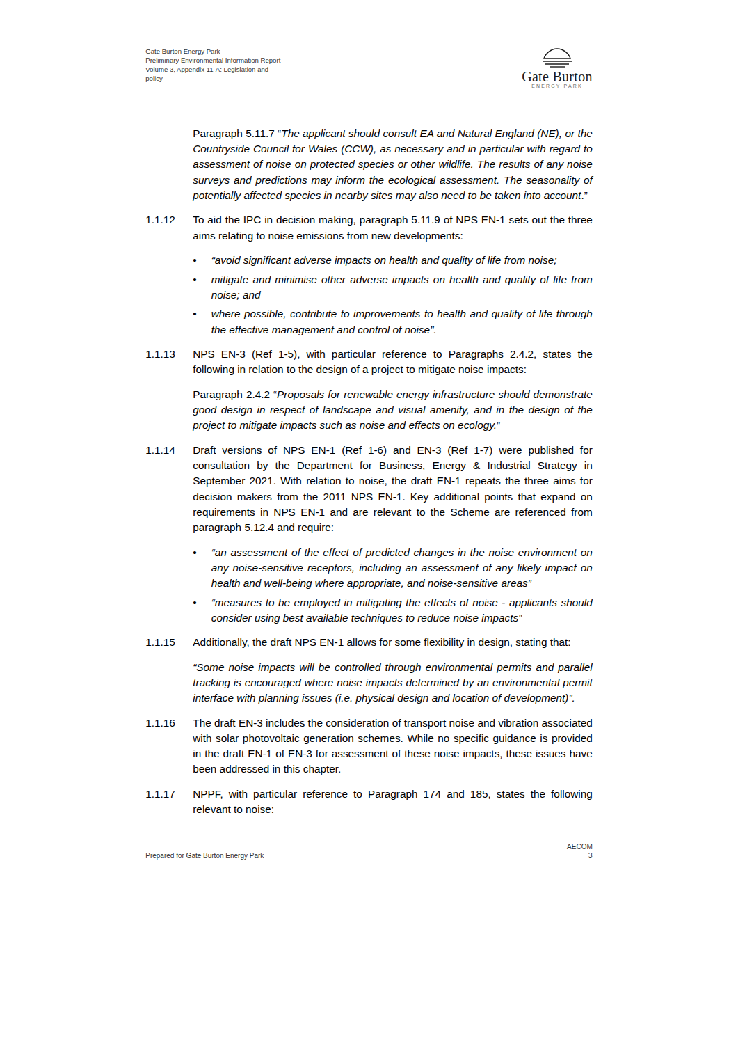Gate Burton Energy Park
Preliminary Environmental Information Report
Volume 3, Appendix 11-A: Legislation and
policy
Gate Burton
ENERGY PARK
Paragraph 5.11.7 “The applicant should consult EA and Natural England (NE), or the Countryside Council for Wales (CCW), as necessary and in particular with regard to assessment of noise on protected species or other wildlife. The results of any noise surveys and predictions may inform the ecological assessment. The seasonality of potentially affected species in nearby sites may also need to be taken into account.”
1.1.12 To aid the IPC in decision making, paragraph 5.11.9 of NPS EN-1 sets out the three aims relating to noise emissions from new developments:
“avoid significant adverse impacts on health and quality of life from noise;
mitigate and minimise other adverse impacts on health and quality of life from noise; and
where possible, contribute to improvements to health and quality of life through the effective management and control of noise”.
1.1.13 NPS EN-3 (Ref 1-5), with particular reference to Paragraphs 2.4.2, states the following in relation to the design of a project to mitigate noise impacts:
Paragraph 2.4.2 “Proposals for renewable energy infrastructure should demonstrate good design in respect of landscape and visual amenity, and in the design of the project to mitigate impacts such as noise and effects on ecology.”
1.1.14 Draft versions of NPS EN-1 (Ref 1-6) and EN-3 (Ref 1-7) were published for consultation by the Department for Business, Energy & Industrial Strategy in September 2021. With relation to noise, the draft EN-1 repeats the three aims for decision makers from the 2011 NPS EN-1. Key additional points that expand on requirements in NPS EN-1 and are relevant to the Scheme are referenced from paragraph 5.12.4 and require:
“an assessment of the effect of predicted changes in the noise environment on any noise-sensitive receptors, including an assessment of any likely impact on health and well-being where appropriate, and noise-sensitive areas”
“measures to be employed in mitigating the effects of noise - applicants should consider using best available techniques to reduce noise impacts”
1.1.15 Additionally, the draft NPS EN-1 allows for some flexibility in design, stating that:
“Some noise impacts will be controlled through environmental permits and parallel tracking is encouraged where noise impacts determined by an environmental permit interface with planning issues (i.e. physical design and location of development)”.
1.1.16 The draft EN-3 includes the consideration of transport noise and vibration associated with solar photovoltaic generation schemes. While no specific guidance is provided in the draft EN-1 of EN-3 for assessment of these noise impacts, these issues have been addressed in this chapter.
1.1.17 NPPF, with particular reference to Paragraph 174 and 185, states the following relevant to noise:
Prepared for Gate Burton Energy Park
AECOM
3